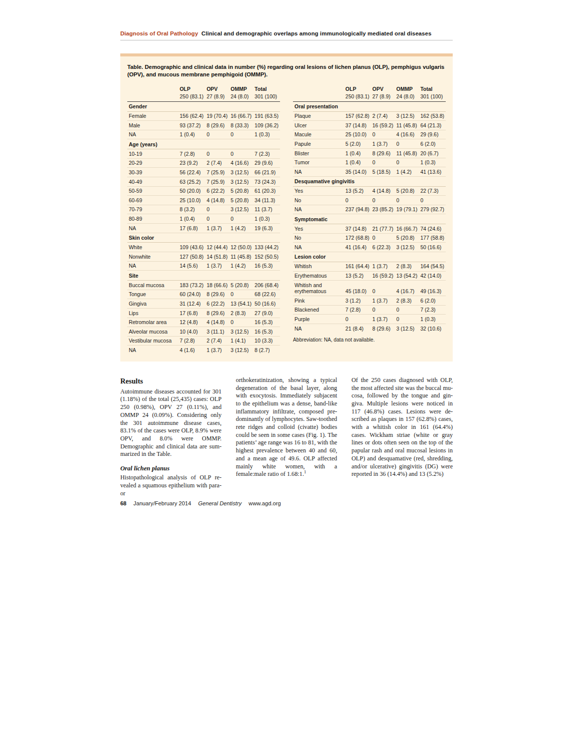Diagnosis of Oral Pathology Clinical and demographic overlaps among immunologically mediated oral diseases
Table. Demographic and clinical data in number (%) regarding oral lesions of lichen planus (OLP), pemphigus vulgaris (OPV), and mucous membrane pemphigoid (OMMP).
| | OLP | OPV | OMMP | Total |
| --- | --- | --- | --- | --- |
| | 250 (83.1) | 27 (8.9) | 24 (8.0) | 301 (100) |
| Gender |
| Female | 156 (62.4) | 19 (70.4) | 16 (66.7) | 191 (63.5) |
| Male | 93 (37.2) | 8 (29.6) | 8 (33.3) | 109 (36.2) |
| NA | 1 (0.4) | 0 | 0 | 1 (0.3) |
| Age (years) |
| 10-19 | 7 (2.8) | 0 | 0 | 7 (2.3) |
| 20-29 | 23 (9.2) | 2 (7.4) | 4 (16.6) | 29 (9.6) |
| 30-39 | 56 (22.4) | 7 (25.9) | 3 (12.5) | 66 (21.9) |
| 40-49 | 63 (25.2) | 7 (25.9) | 3 (12.5) | 73 (24.3) |
| 50-59 | 50 (20.0) | 6 (22.2) | 5 (20.8) | 61 (20.3) |
| 60-69 | 25 (10.0) | 4 (14.8) | 5 (20.8) | 34 (11.3) |
| 70-79 | 8 (3.2) | 0 | 3 (12.5) | 11 (3.7) |
| 80-89 | 1 (0.4) | 0 | 0 | 1 (0.3) |
| NA | 17 (6.8) | 1 (3.7) | 1 (4.2) | 19 (6.3) |
| Skin color |
| White | 109 (43.6) | 12 (44.4) | 12 (50.0) | 133 (44.2) |
| Nonwhite | 127 (50.8) | 14 (51.8) | 11 (45.8) | 152 (50.5) |
| NA | 14 (5.6) | 1 (3.7) | 1 (4.2) | 16 (5.3) |
| Site |
| Buccal mucosa | 183 (73.2) | 18 (66.6) | 5 (20.8) | 206 (68.4) |
| Tongue | 60 (24.0) | 8 (29.6) | 0 | 68 (22.6) |
| Gingiva | 31 (12.4) | 6 (22.2) | 13 (54.1) | 50 (16.6) |
| Lips | 17 (6.8) | 8 (29.6) | 2 (8.3) | 27 (9.0) |
| Retromolar area | 12 (4.8) | 4 (14.8) | 0 | 16 (5.3) |
| Alveolar mucosa | 10 (4.0) | 3 (11.1) | 3 (12.5) | 16 (5.3) |
| Vestibular mucosa | 7 (2.8) | 2 (7.4) | 1 (4.1) | 10 (3.3) |
| NA | 4 (1.6) | 1 (3.7) | 3 (12.5) | 8 (2.7) |
| | OLP | OPV | OMMP | Total |
| --- | --- | --- | --- | --- |
| | 250 (83.1) | 27 (8.9) | 24 (8.0) | 301 (100) |
| Oral presentation |
| Plaque | 157 (62.8) | 2 (7.4) | 3 (12.5) | 162 (53.8) |
| Ulcer | 37 (14.8) | 16 (59.2) | 11 (45.8) | 64 (21.3) |
| Macule | 25 (10.0) | 0 | 4 (16.6) | 29 (9.6) |
| Papule | 5 (2.0) | 1 (3.7) | 0 | 6 (2.0) |
| Blister | 1 (0.4) | 8 (29.6) | 11 (45.8) | 20 (6.7) |
| Tumor | 1 (0.4) | 0 | 0 | 1 (0.3) |
| NA | 35 (14.0) | 5 (18.5) | 1 (4.2) | 41 (13.6) |
| Desquamative gingivitis |
| Yes | 13 (5.2) | 4 (14.8) | 5 (20.8) | 22 (7.3) |
| No | 0 | 0 | 0 | 0 |
| NA | 237 (94.8) | 23 (85.2) | 19 (79.1) | 279 (92.7) |
| Symptomatic |
| Yes | 37 (14.8) | 21 (77.7) | 16 (66.7) | 74 (24.6) |
| No | 172 (68.8) | 0 | 5 (20.8) | 177 (58.8) |
| NA | 41 (16.4) | 6 (22.3) | 3 (12.5) | 50 (16.6) |
| Lesion color |
| Whitish | 161 (64.4) | 1 (3.7) | 2 (8.3) | 164 (54.5) |
| Erythematous | 13 (5.2) | 16 (59.2) | 13 (54.2) | 42 (14.0) |
| Whitish and erythematous | 45 (18.0) | 0 | 4 (16.7) | 49 (16.3) |
| Pink | 3 (1.2) | 1 (3.7) | 2 (8.3) | 6 (2.0) |
| Blackened | 7 (2.8) | 0 | 0 | 7 (2.3) |
| Purple | 0 | 1 (3.7) | 0 | 1 (0.3) |
| NA | 21 (8.4) | 8 (29.6) | 3 (12.5) | 32 (10.6) |
Abbreviation: NA, data not available.
Results
Autoimmune diseases accounted for 301 (1.18%) of the total (25,435) cases: OLP 250 (0.98%), OPV 27 (0.11%), and OMMP 24 (0.09%). Considering only the 301 autoimmune disease cases, 83.1% of the cases were OLP, 8.9% were OPV, and 8.0% were OMMP. Demographic and clinical data are summarized in the Table.
Oral lichen planus
Histopathological analysis of OLP revealed a squamous epithelium with para- or
orthokeratinization, showing a typical degeneration of the basal layer, along with exocytosis. Immediately subjacent to the epithelium was a dense, band-like inflammatory infiltrate, composed predominantly of lymphocytes. Saw-toothed rete ridges and colloid (civatte) bodies could be seen in some cases (Fig. 1). The patients’ age range was 16 to 81, with the highest prevalence between 40 and 60, and a mean age of 49.6. OLP affected mainly white women, with a female:male ratio of 1.68:1.1
Of the 250 cases diagnosed with OLP, the most affected site was the buccal mucosa, followed by the tongue and gingiva. Multiple lesions were noticed in 117 (46.8%) cases. Lesions were described as plaques in 157 (62.8%) cases, with a whitish color in 161 (64.4%) cases. Wickham striae (white or gray lines or dots often seen on the top of the papular rash and oral mucosal lesions in OLP) and desquamative (red, shredding, and/or ulcerative) gingivitis (DG) were reported in 36 (14.4%) and 13 (5.2%)
68 January/February 2014 General Dentistry www.agd.org